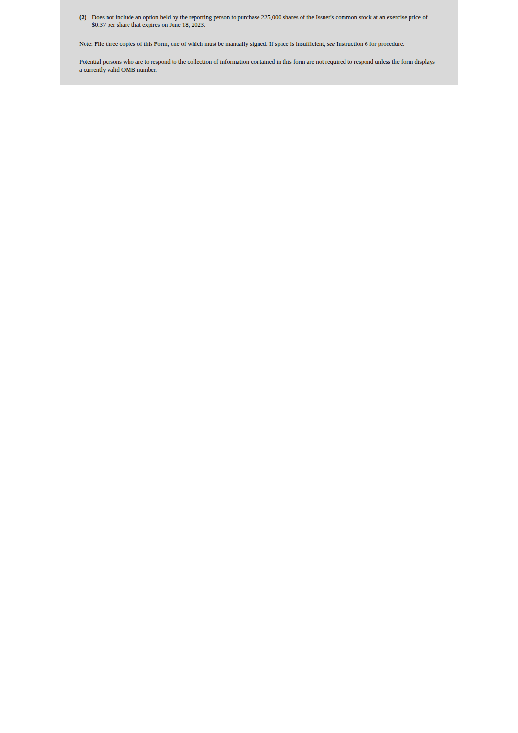| (2) | Does not include an option held by the reporting person to purchase 225,000 shares of the Issuer's common stock at an exercise price of $0.37 per share that expires on June 18, 2023. |
Note: File three copies of this Form, one of which must be manually signed. If space is insufficient, see Instruction 6 for procedure.
Potential persons who are to respond to the collection of information contained in this form are not required to respond unless the form displays a currently valid OMB number.